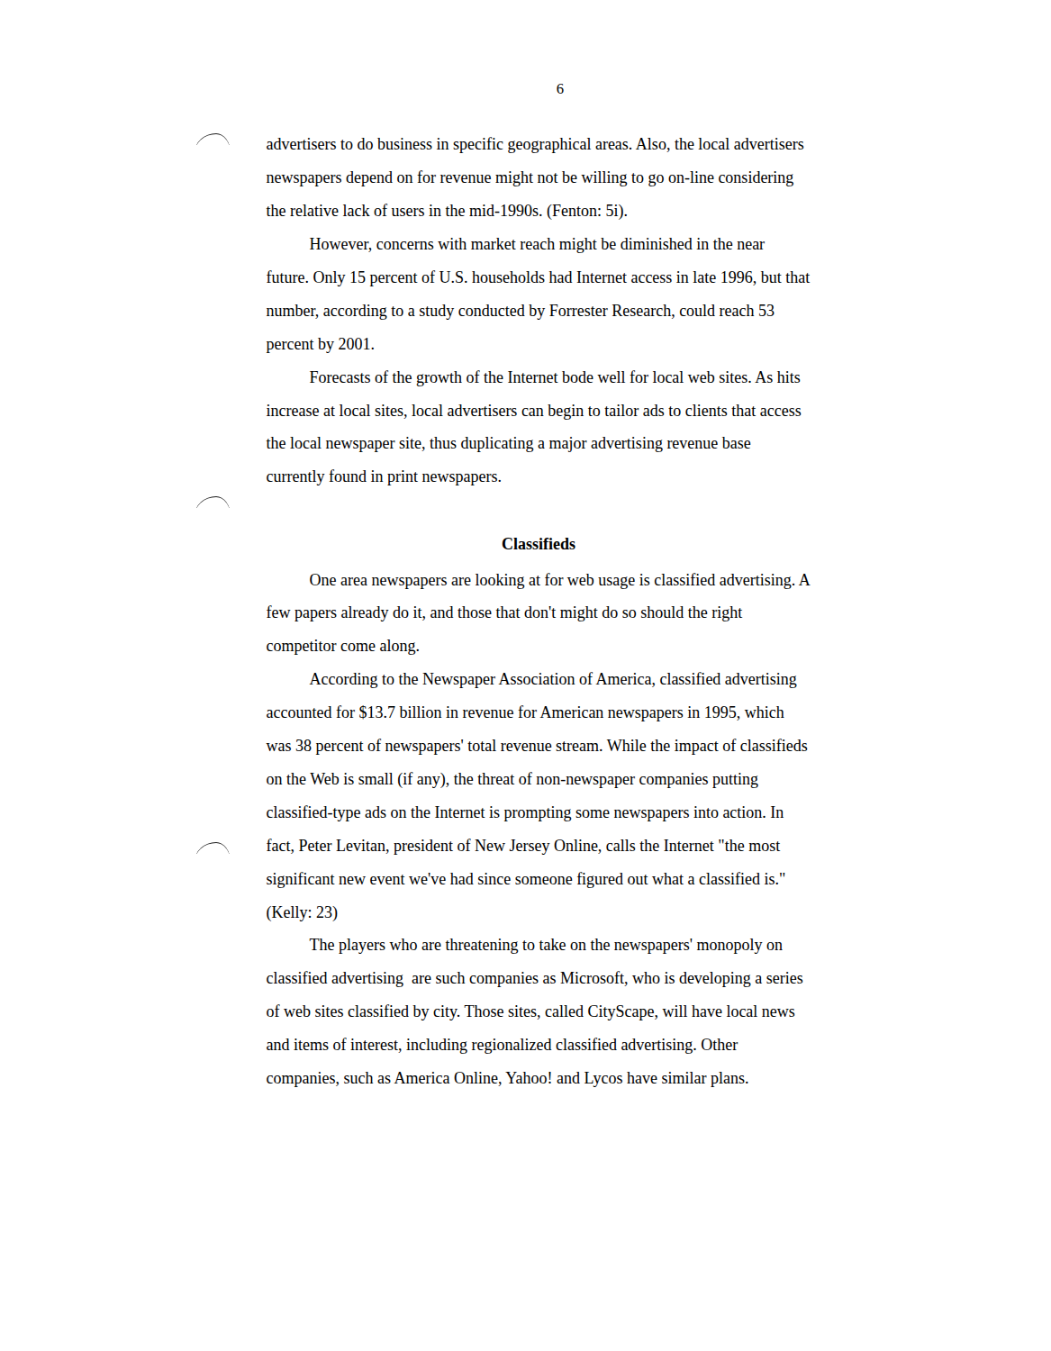6
advertisers to do business in specific geographical areas. Also, the local advertisers newspapers depend on for revenue might not be willing to go on-line considering the relative lack of users in the mid-1990s. (Fenton: 5i).
However, concerns with market reach might be diminished in the near future. Only 15 percent of U.S. households had Internet access in late 1996, but that number, according to a study conducted by Forrester Research, could reach 53 percent by 2001.
Forecasts of the growth of the Internet bode well for local web sites. As hits increase at local sites, local advertisers can begin to tailor ads to clients that access the local newspaper site, thus duplicating a major advertising revenue base currently found in print newspapers.
Classifieds
One area newspapers are looking at for web usage is classified advertising. A few papers already do it, and those that don't might do so should the right competitor come along.
According to the Newspaper Association of America, classified advertising accounted for $13.7 billion in revenue for American newspapers in 1995, which was 38 percent of newspapers' total revenue stream. While the impact of classifieds on the Web is small (if any), the threat of non-newspaper companies putting classified-type ads on the Internet is prompting some newspapers into action. In fact, Peter Levitan, president of New Jersey Online, calls the Internet "the most significant new event we've had since someone figured out what a classified is." (Kelly: 23)
The players who are threatening to take on the newspapers' monopoly on classified advertising are such companies as Microsoft, who is developing a series of web sites classified by city. Those sites, called CityScape, will have local news and items of interest, including regionalized classified advertising. Other companies, such as America Online, Yahoo! and Lycos have similar plans.